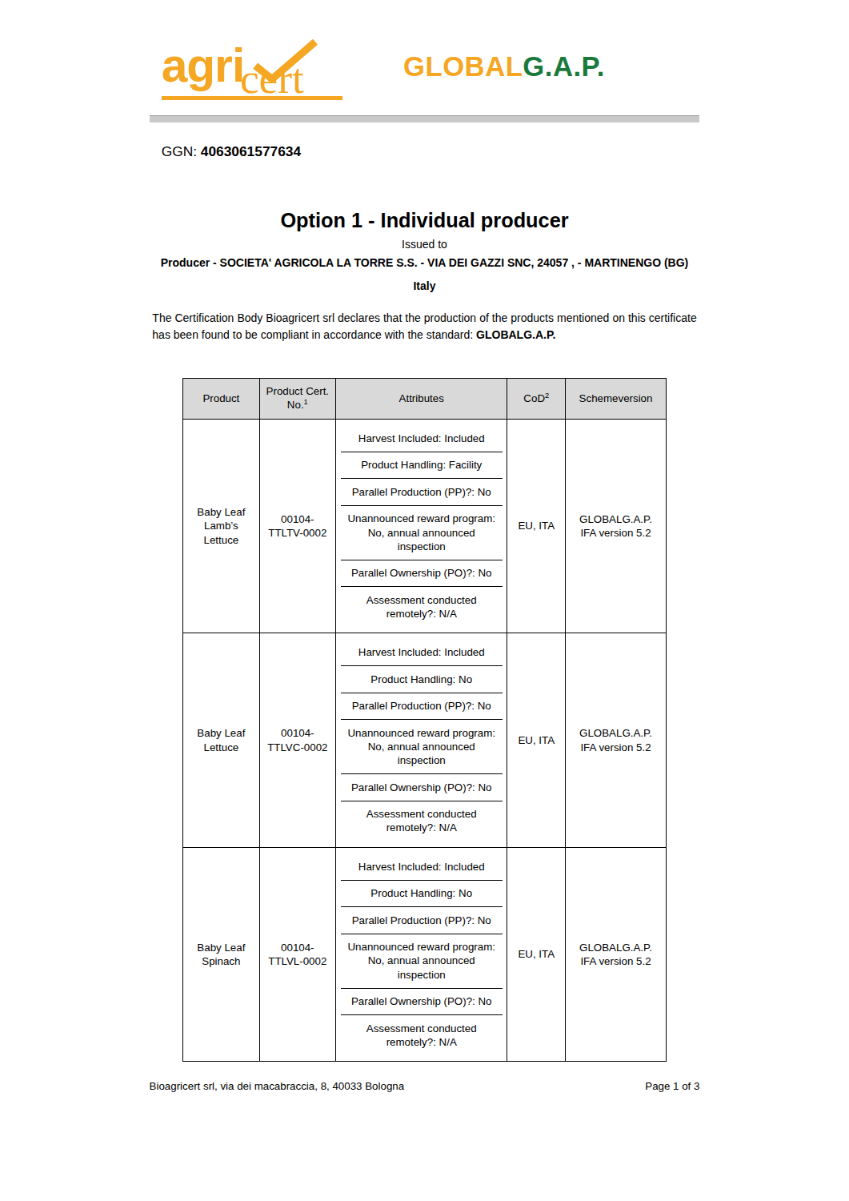agri cert
GLOBAL G.A.P.
GGN: 4063061577634
Option 1 - Individual producer
Issued to
Producer - SOCIETA' AGRICOLA LA TORRE S.S. - VIA DEI GAZZI SNC, 24057 , - MARTINENGO (BG)
Italy
The Certification Body Bioagricert srl declares that the production of the products mentioned on this certificate has been found to be compliant in accordance with the standard: GLOBALG.A.P.
| Product | Product Cert. No. 1 | Attributes | CoD 2 | Schemeversion |
| --- | --- | --- | --- | --- |
| Baby Leaf Lamb’s Lettuce | 00104-TTLTV-0002 | / Harvest Included: Included / / Product Handling: Facility / / Parallel Production (PP)?: No / / Unannounced reward program: No, annual announced inspection / / Parallel Ownership (PO)?: No / / Assessment conducted remotely?: N/A / | EU, ITA | GLOBALG.A.P. IFA version 5.2 |
| Baby Leaf Lettuce | 00104-TTLVC-0002 | / Harvest Included: Included / / Product Handling: No / / Parallel Production (PP)?: No / / Unannounced reward program: No, annual announced inspection / / Parallel Ownership (PO)?: No / / Assessment conducted remotely?: N/A / | EU, ITA | GLOBALG.A.P. IFA version 5.2 |
| Baby Leaf Spinach | 00104-TTLVL-0002 | / Harvest Included: Included / / Product Handling: No / / Parallel Production (PP)?: No / / Unannounced reward program: No, annual announced inspection / / Parallel Ownership (PO)?: No / / Assessment conducted remotely?: N/A / | EU, ITA | GLOBALG.A.P. IFA version 5.2 |
Bioagricert srl, via dei macabraccia, 8, 40033 Bologna
Page 1 of 3